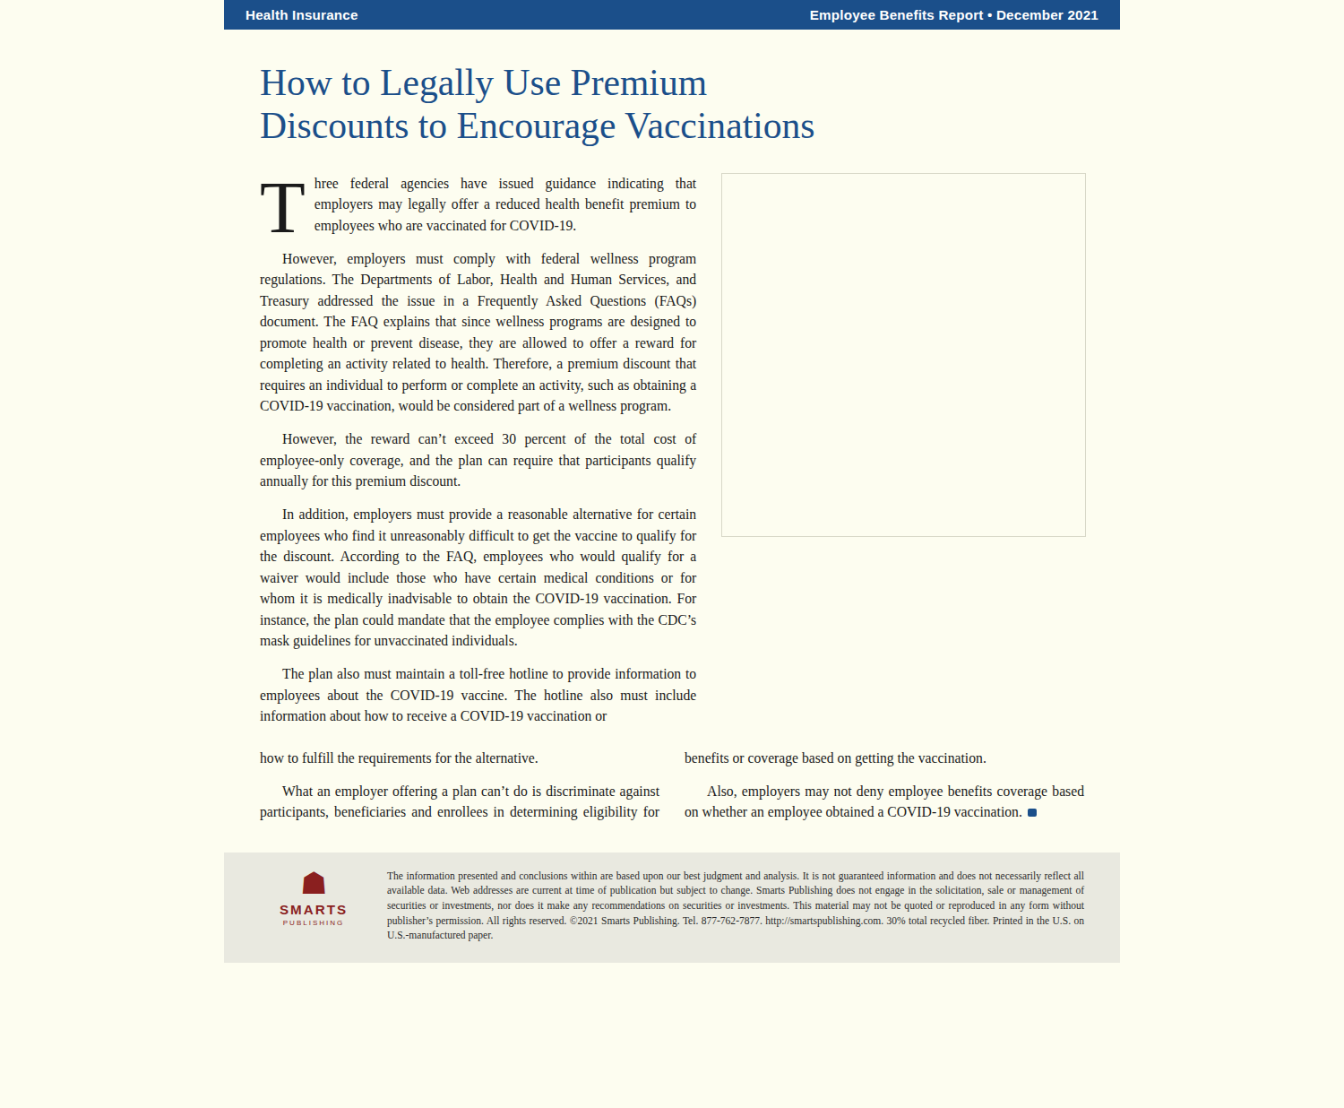Health Insurance
Employee Benefits Report • December 2021
How to Legally Use Premium
Discounts to Encourage Vaccinations
Three federal agencies have issued guidance indicating that employers may legally offer a reduced health benefit premium to employees who are vaccinated for COVID-19.
However, employers must comply with federal wellness program regulations. The Departments of Labor, Health and Human Services, and Treasury addressed the issue in a Frequently Asked Questions (FAQs) document. The FAQ explains that since wellness programs are designed to promote health or prevent disease, they are allowed to offer a reward for completing an activity related to health. Therefore, a premium discount that requires an individual to perform or complete an activity, such as obtaining a COVID-19 vaccination, would be considered part of a wellness program.
However, the reward can’t exceed 30 percent of the total cost of employee-only coverage, and the plan can require that participants qualify annually for this premium discount.
In addition, employers must provide a reasonable alternative for certain employees who find it unreasonably difficult to get the vaccine to qualify for the discount. According to the FAQ, employees who would qualify for a waiver would include those who have certain medical conditions or for whom it is medically inadvisable to obtain the COVID-19 vaccination. For instance, the plan could mandate that the employee complies with the CDC’s mask guidelines for unvaccinated individuals.
The plan also must maintain a toll-free hotline to provide information to employees about the COVID-19 vaccine. The hotline also must include information about how to receive a COVID-19 vaccination or
how to fulfill the requirements for the alternative.
What an employer offering a plan can’t do is discriminate against participants, beneficiaries and enrollees in determining eligibility for benefits or coverage based on getting the vaccination.
Also, employers may not deny employee benefits coverage based on whether an employee obtained a COVID-19 vaccination.
☗
SMARTS
PUBLISHING
The information presented and conclusions within are based upon our best judgment and analysis. It is not guaranteed information and does not necessarily reflect all available data. Web addresses are current at time of publication but subject to change. Smarts Publishing does not engage in the solicitation, sale or management of securities or investments, nor does it make any recommendations on securities or investments. This material may not be quoted or reproduced in any form without publisher’s permission. All rights reserved. ©2021 Smarts Publishing. Tel. 877-762-7877. http://smartspublishing.com. 30% total recycled fiber. Printed in the U.S. on U.S.-manufactured paper.